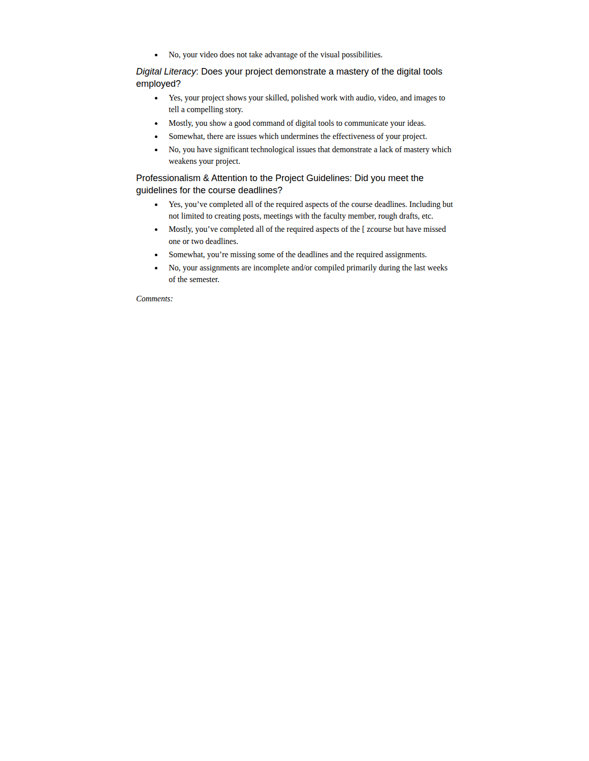No, your video does not take advantage of the visual possibilities.
Digital Literacy: Does your project demonstrate a mastery of the digital tools employed?
Yes, your project shows your skilled, polished work with audio, video, and images to tell a compelling story.
Mostly, you show a good command of digital tools to communicate your ideas.
Somewhat, there are issues which undermines the effectiveness of your project.
No, you have significant technological issues that demonstrate a lack of mastery which weakens your project.
Professionalism & Attention to the Project Guidelines: Did you meet the guidelines for the course deadlines?
Yes, you’ve completed all of the required aspects of the course deadlines. Including but not limited to creating posts, meetings with the faculty member, rough drafts, etc.
Mostly, you’ve completed all of the required aspects of the [ zcourse but have missed one or two deadlines.
Somewhat, you’re missing some of the deadlines and the required assignments.
No, your assignments are incomplete and/or compiled primarily during the last weeks of the semester.
Comments: